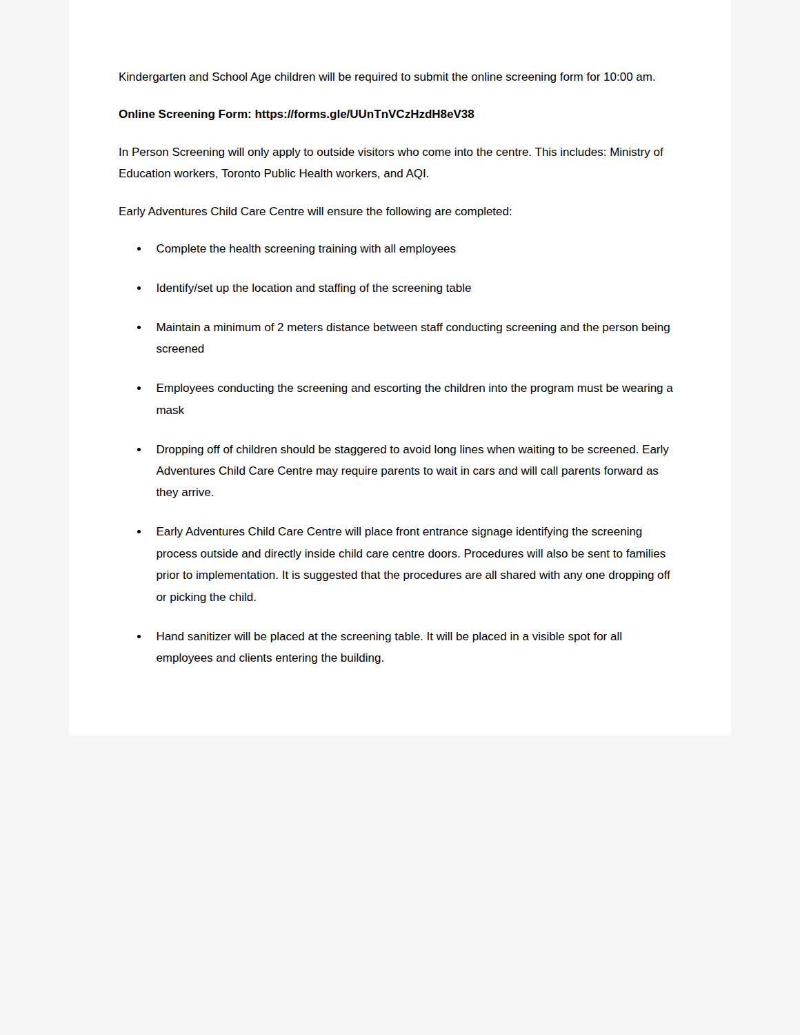Kindergarten and School Age children will be required to submit the online screening form for 10:00 am.
Online Screening Form: https://forms.gle/UUnTnVCzHzdH8eV38
In Person Screening will only apply to outside visitors who come into the centre. This includes: Ministry of Education workers, Toronto Public Health workers, and AQI.
Early Adventures Child Care Centre will ensure the following are completed:
Complete the health screening training with all employees
Identify/set up the location and staffing of the screening table
Maintain a minimum of 2 meters distance between staff conducting screening and the person being screened
Employees conducting the screening and escorting the children into the program must be wearing a mask
Dropping off of children should be staggered to avoid long lines when waiting to be screened. Early Adventures Child Care Centre may require parents to wait in cars and will call parents forward as they arrive.
Early Adventures Child Care Centre will place front entrance signage identifying the screening process outside and directly inside child care centre doors. Procedures will also be sent to families prior to implementation. It is suggested that the procedures are all shared with any one dropping off or picking the child.
Hand sanitizer will be placed at the screening table. It will be placed in a visible spot for all employees and clients entering the building.